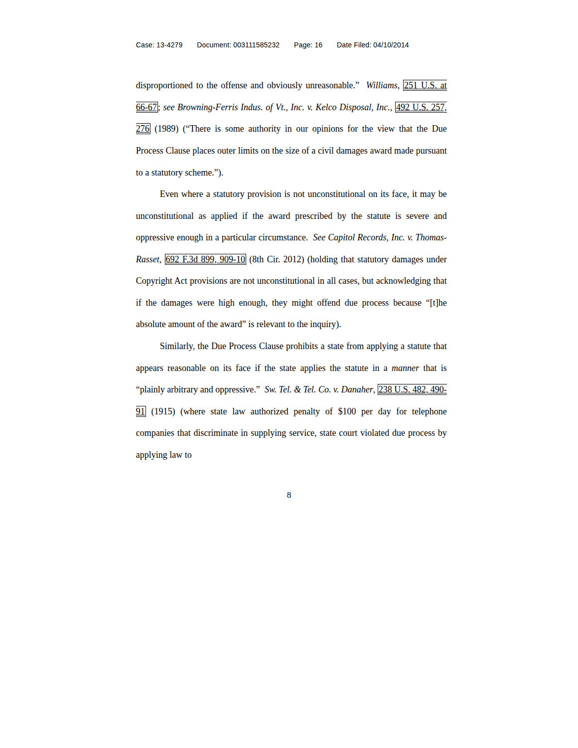Case: 13-4279 Document: 003111585232 Page: 16 Date Filed: 04/10/2014
disproportioned to the offense and obviously unreasonable.” Williams, 251 U.S. at 66-67; see Browning-Ferris Indus. of Vt., Inc. v. Kelco Disposal, Inc., 492 U.S. 257, 276 (1989) (“There is some authority in our opinions for the view that the Due Process Clause places outer limits on the size of a civil damages award made pursuant to a statutory scheme.”).
Even where a statutory provision is not unconstitutional on its face, it may be unconstitutional as applied if the award prescribed by the statute is severe and oppressive enough in a particular circumstance. See Capitol Records, Inc. v. Thomas-Rasset, 692 F.3d 899, 909-10 (8th Cir. 2012) (holding that statutory damages under Copyright Act provisions are not unconstitutional in all cases, but acknowledging that if the damages were high enough, they might offend due process because “[t]he absolute amount of the award” is relevant to the inquiry).
Similarly, the Due Process Clause prohibits a state from applying a statute that appears reasonable on its face if the state applies the statute in a manner that is “plainly arbitrary and oppressive.” Sw. Tel. & Tel. Co. v. Danaher, 238 U.S. 482, 490-91 (1915) (where state law authorized penalty of $100 per day for telephone companies that discriminate in supplying service, state court violated due process by applying law to
8